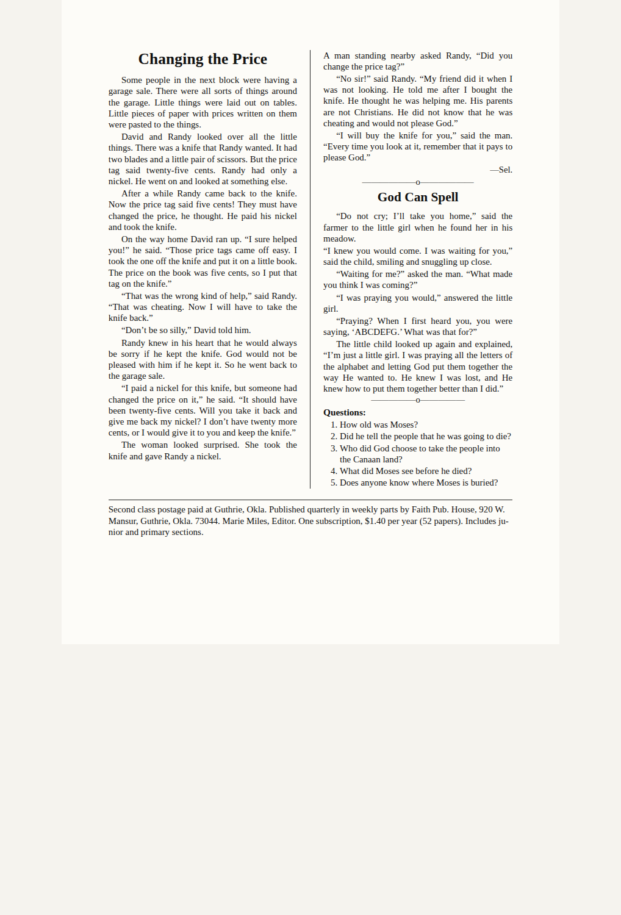Changing the Price
Some people in the next block were having a garage sale. There were all sorts of things around the garage. Little things were laid out on tables. Little pieces of paper with prices written on them were pasted to the things.
David and Randy looked over all the little things. There was a knife that Randy wanted. It had two blades and a little pair of scissors. But the price tag said twenty-five cents. Randy had only a nickel. He went on and looked at something else.
After a while Randy came back to the knife. Now the price tag said five cents! They must have changed the price, he thought. He paid his nickel and took the knife.
On the way home David ran up. “I sure helped you!” he said. “Those price tags came off easy. I took the one off the knife and put it on a little book. The price on the book was five cents, so I put that tag on the knife.”
“That was the wrong kind of help,” said Randy. “That was cheating. Now I will have to take the knife back.”
“Don’t be so silly,” David told him.
Randy knew in his heart that he would always be sorry if he kept the knife. God would not be pleased with him if he kept it. So he went back to the garage sale.
“I paid a nickel for this knife, but someone had changed the price on it,” he said. “It should have been twenty-five cents. Will you take it back and give me back my nickel? I don’t have twenty more cents, or I would give it to you and keep the knife.”
The woman looked surprised. She took the knife and gave Randy a nickel.
A man standing nearby asked Randy, “Did you change the price tag?”
“No sir!” said Randy. “My friend did it when I was not looking. He told me after I bought the knife. He thought he was helping me. His parents are not Christians. He did not know that he was cheating and would not please God.”
“I will buy the knife for you,” said the man. “Every time you look at it, remember that it pays to please God.”
—Sel.
——————o——————
God Can Spell
“Do not cry; I’ll take you home,” said the farmer to the little girl when he found her in his meadow.
“I knew you would come. I was waiting for you,” said the child, smiling and snuggling up close.
“Waiting for me?” asked the man. “What made you think I was coming?”
“I was praying you would,” answered the little girl.
“Praying? When I first heard you, you were saying, ‘ABCDEFG.’ What was that for?”
The little child looked up again and explained, “I’m just a little girl. I was praying all the letters of the alphabet and letting God put them together the way He wanted to. He knew I was lost, and He knew how to put them together better than I did.”
—————o—————
Questions:
How old was Moses?
Did he tell the people that he was going to die?
Who did God choose to take the people into the Canaan land?
What did Moses see before he died?
Does anyone know where Moses is buried?
Second class postage paid at Guthrie, Okla. Published quarterly in weekly parts by Faith Pub. House, 920 W. Mansur, Guthrie, Okla. 73044. Marie Miles, Editor. One subscription, $1.40 per year (52 papers). Includes junior and primary sections.